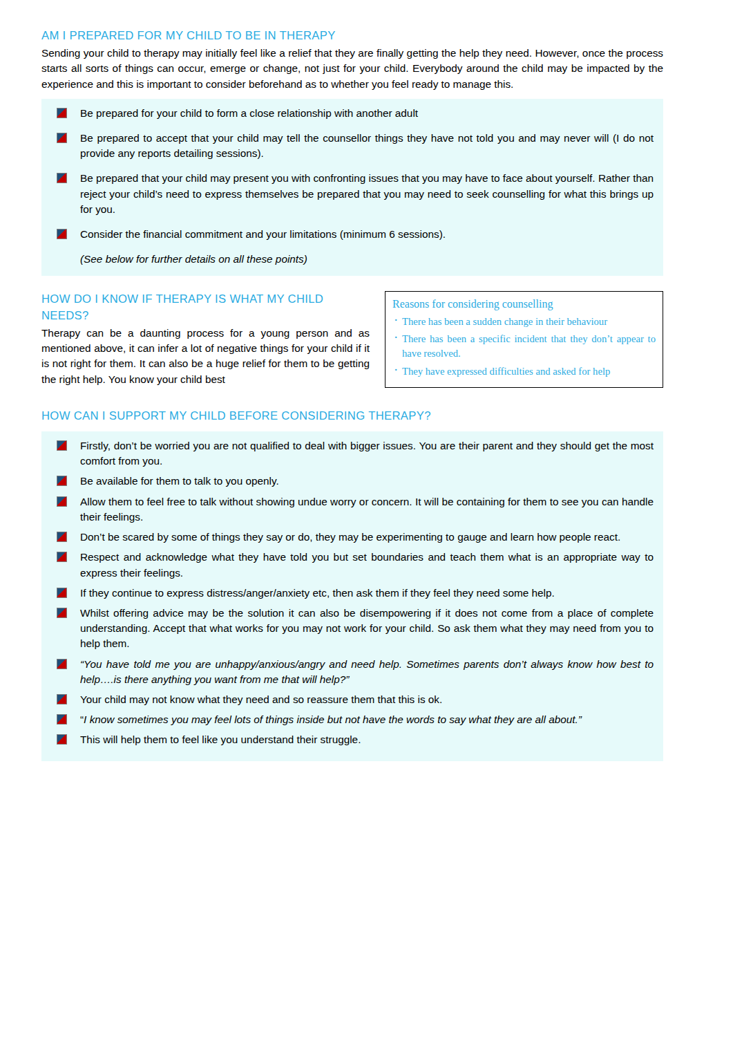Am I prepared for my child to be in therapy
Sending your child to therapy may initially feel like a relief that they are finally getting the help they need. However, once the process starts all sorts of things can occur, emerge or change, not just for your child. Everybody around the child may be impacted by the experience and this is important to consider beforehand as to whether you feel ready to manage this.
Be prepared for your child to form a close relationship with another adult
Be prepared to accept that your child may tell the counsellor things they have not told you and may never will (I do not provide any reports detailing sessions).
Be prepared that your child may present you with confronting issues that you may have to face about yourself. Rather than reject your child’s need to express themselves be prepared that you may need to seek counselling for what this brings up for you.
Consider the financial commitment and your limitations (minimum 6 sessions).
(See below for further details on all these points)
How do I know if therapy is what my child needs?
Therapy can be a daunting process for a young person and as mentioned above, it can infer a lot of negative things for your child if it is not right for them. It can also be a huge relief for them to be getting the right help. You know your child best
Reasons for considering counselling
There has been a sudden change in their behaviour
There has been a specific incident that they don’t appear to have resolved.
They have expressed difficulties and asked for help
How can I support my child before considering therapy?
Firstly, don’t be worried you are not qualified to deal with bigger issues. You are their parent and they should get the most comfort from you.
Be available for them to talk to you openly.
Allow them to feel free to talk without showing undue worry or concern. It will be containing for them to see you can handle their feelings.
Don’t be scared by some of things they say or do, they may be experimenting to gauge and learn how people react.
Respect and acknowledge what they have told you but set boundaries and teach them what is an appropriate way to express their feelings.
If they continue to express distress/anger/anxiety etc, then ask them if they feel they need some help.
Whilst offering advice may be the solution it can also be disempowering if it does not come from a place of complete understanding. Accept that what works for you may not work for your child. So ask them what they may need from you to help them.
“You have told me you are unhappy/anxious/angry and need help. Sometimes parents don’t always know how best to help….is there anything you want from me that will help?”
Your child may not know what they need and so reassure them that this is ok.
“I know sometimes you may feel lots of things inside but not have the words to say what they are all about.”
This will help them to feel like you understand their struggle.